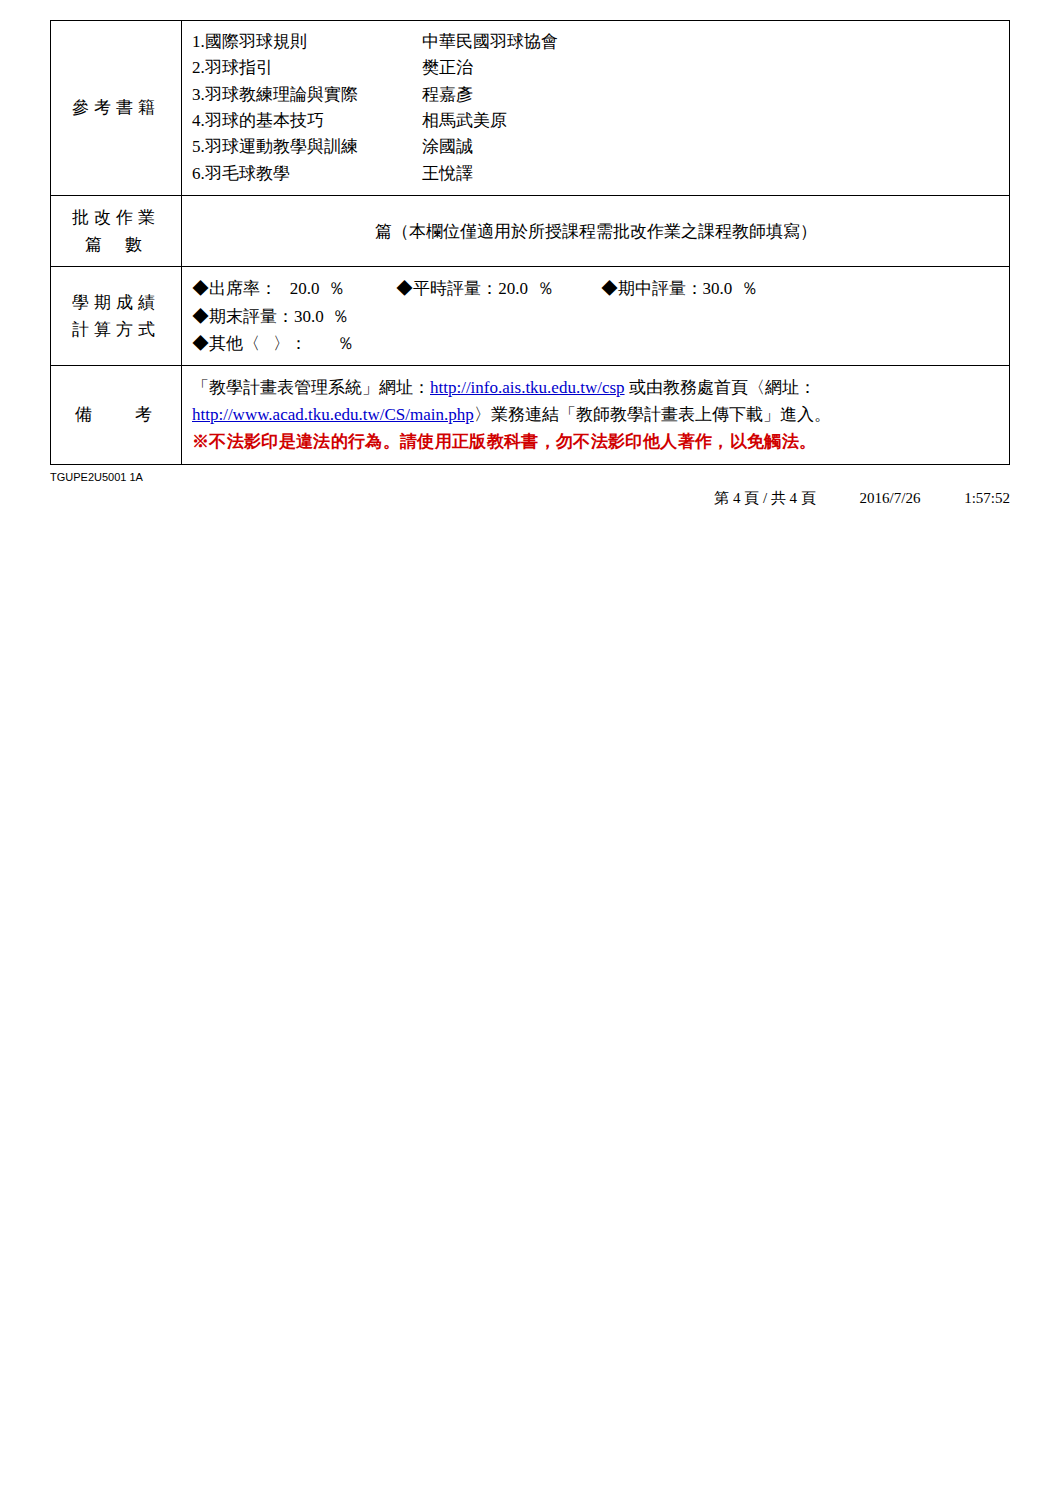| 參考書籍 | 1.國際羽球規則 中華民國羽球協會 2.羽球指引 樊正治 3.羽球教練理論與實際 程嘉彥 4.羽球的基本技巧 相馬武美原 5.羽球運動教學與訓練 涂國誠 6.羽毛球教學 王悅譯 |
| 批改作業 篇 數 | 篇（本欄位僅適用於所授課程需批改作業之課程教師填寫） |
| 學期成績 計算方式 | ◆出席率： 20.0 ％ ◆平時評量：20.0 ％ ◆期中評量：30.0 ％ ◆期末評量：30.0 ％ ◆其他〈 〉： ％ |
| 備 考 | 「教學計畫表管理系統」網址： http://info.ais.tku.edu.tw/csp 或由教務處首頁〈網址： http://www.acad.tku.edu.tw/CS/main.php 〉業務連結「教師教學計畫表上傳下載」進入。 ※不法影印是違法的行為。請使用正版教科書，勿不法影印他人著作，以免觸法。 |
TGUPE2U5001 1A
第 4 頁 / 共 4 頁 2016/7/26 1:57:52